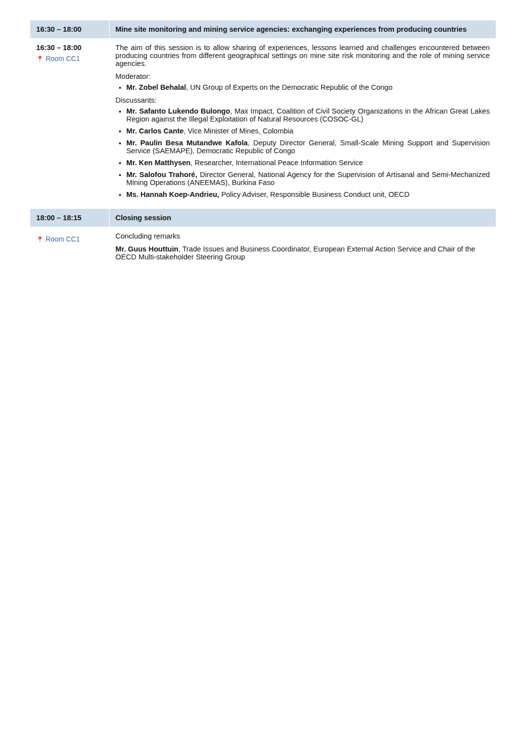| 16:30 – 18:00 | Mine site monitoring and mining service agencies: exchanging experiences from producing countries |
| 16:30 – 18:00 Room CC1 | The aim of this session is to allow sharing of experiences, lessons learned and challenges encountered between producing countries from different geographical settings on mine site risk monitoring and the role of mining service agencies. Moderator: Mr. Zobel Behalal , UN Group of Experts on the Democratic Republic of the Congo Discussants: Mr. Safanto Lukendo Bulongo , Max Impact, Coalition of Civil Society Organizations in the African Great Lakes Region against the Illegal Exploitation of Natural Resources (COSOC-GL) Mr. Carlos Cante , Vice Minister of Mines, Colombia Mr. Paulin Besa Mutandwe Kafola , Deputy Director General, Small-Scale Mining Support and Supervision Service (SAEMAPE), Democratic Republic of Congo Mr. Ken Matthysen , Researcher, International Peace Information Service Mr. Salofou Trahoré, Director General, National Agency for the Supervision of Artisanal and Semi-Mechanized Mining Operations (ANEEMAS), Burkina Faso Ms. Hannah Koep-Andrieu, Policy Adviser, Responsible Business Conduct unit, OECD |
| 18:00 – 18:15 | Closing session |
| Room CC1 | Concluding remarks Mr. Guus Houttuin , Trade Issues and Business Coordinator, European External Action Service and Chair of the OECD Multi-stakeholder Steering Group |